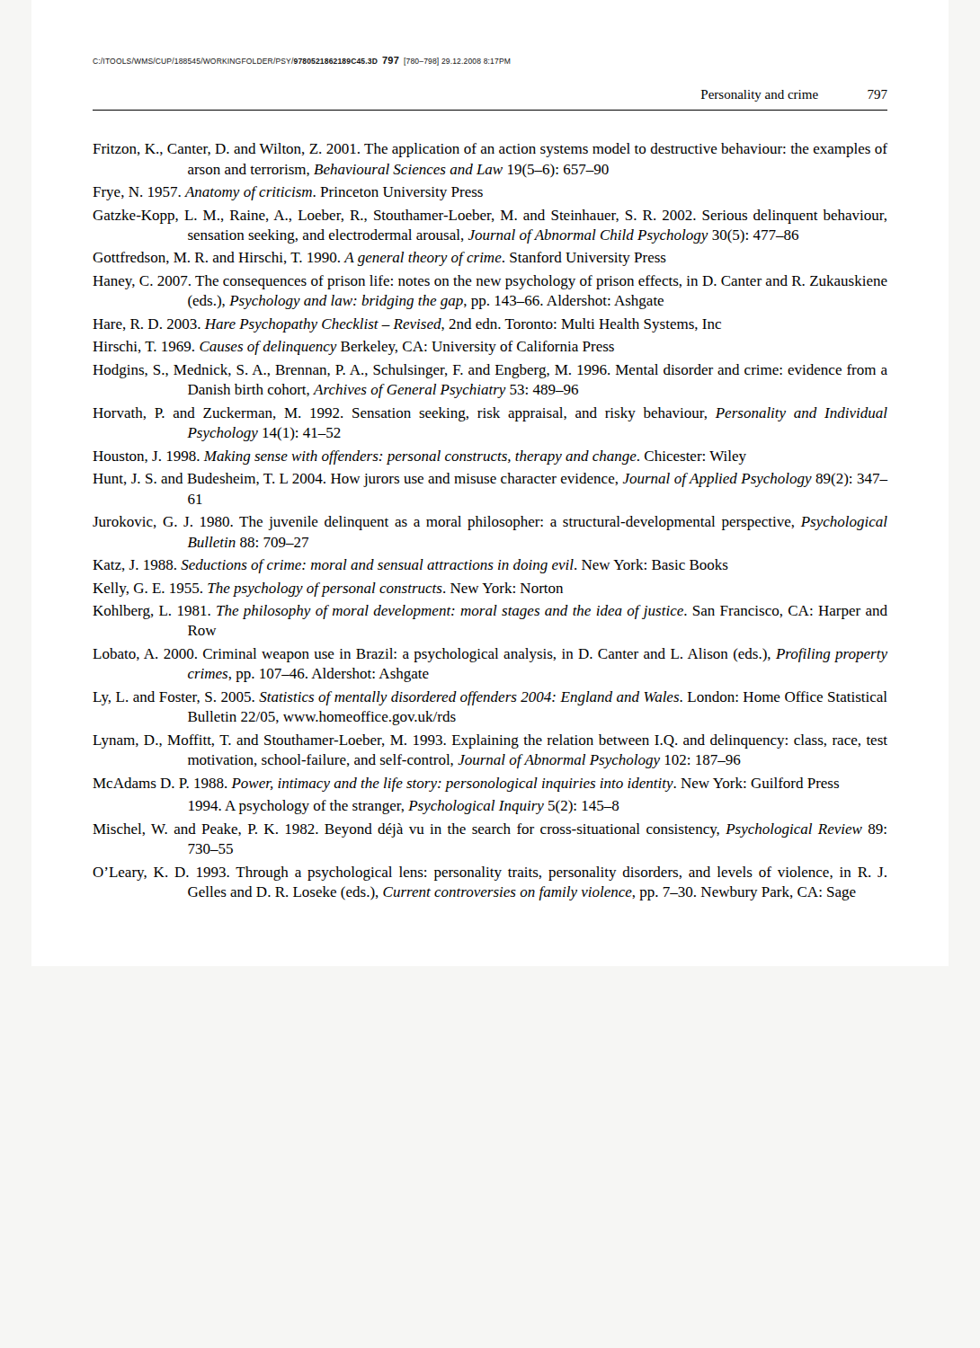C:/ITOOLS/WMS/CUP/188545/WORKINGFOLDER/PSY/9780521862189C45.3D 797 [780–798] 29.12.2008 8:17PM
Personality and crime 797
Fritzon, K., Canter, D. and Wilton, Z. 2001. The application of an action systems model to destructive behaviour: the examples of arson and terrorism, Behavioural Sciences and Law 19(5–6): 657–90
Frye, N. 1957. Anatomy of criticism. Princeton University Press
Gatzke-Kopp, L. M., Raine, A., Loeber, R., Stouthamer-Loeber, M. and Steinhauer, S. R. 2002. Serious delinquent behaviour, sensation seeking, and electrodermal arousal, Journal of Abnormal Child Psychology 30(5): 477–86
Gottfredson, M. R. and Hirschi, T. 1990. A general theory of crime. Stanford University Press
Haney, C. 2007. The consequences of prison life: notes on the new psychology of prison effects, in D. Canter and R. Zukauskiene (eds.), Psychology and law: bridging the gap, pp. 143–66. Aldershot: Ashgate
Hare, R. D. 2003. Hare Psychopathy Checklist – Revised, 2nd edn. Toronto: Multi Health Systems, Inc
Hirschi, T. 1969. Causes of delinquency Berkeley, CA: University of California Press
Hodgins, S., Mednick, S. A., Brennan, P. A., Schulsinger, F. and Engberg, M. 1996. Mental disorder and crime: evidence from a Danish birth cohort, Archives of General Psychiatry 53: 489–96
Horvath, P. and Zuckerman, M. 1992. Sensation seeking, risk appraisal, and risky behaviour, Personality and Individual Psychology 14(1): 41–52
Houston, J. 1998. Making sense with offenders: personal constructs, therapy and change. Chicester: Wiley
Hunt, J. S. and Budesheim, T. L 2004. How jurors use and misuse character evidence, Journal of Applied Psychology 89(2): 347–61
Jurokovic, G. J. 1980. The juvenile delinquent as a moral philosopher: a structural-developmental perspective, Psychological Bulletin 88: 709–27
Katz, J. 1988. Seductions of crime: moral and sensual attractions in doing evil. New York: Basic Books
Kelly, G. E. 1955. The psychology of personal constructs. New York: Norton
Kohlberg, L. 1981. The philosophy of moral development: moral stages and the idea of justice. San Francisco, CA: Harper and Row
Lobato, A. 2000. Criminal weapon use in Brazil: a psychological analysis, in D. Canter and L. Alison (eds.), Profiling property crimes, pp. 107–46. Aldershot: Ashgate
Ly, L. and Foster, S. 2005. Statistics of mentally disordered offenders 2004: England and Wales. London: Home Office Statistical Bulletin 22/05, www.homeoffice.gov.uk/rds
Lynam, D., Moffitt, T. and Stouthamer-Loeber, M. 1993. Explaining the relation between I.Q. and delinquency: class, race, test motivation, school-failure, and self-control, Journal of Abnormal Psychology 102: 187–96
McAdams D. P. 1988. Power, intimacy and the life story: personological inquiries into identity. New York: Guilford Press
1994. A psychology of the stranger, Psychological Inquiry 5(2): 145–8
Mischel, W. and Peake, P. K. 1982. Beyond déjà vu in the search for cross-situational consistency, Psychological Review 89: 730–55
O’Leary, K. D. 1993. Through a psychological lens: personality traits, personality disorders, and levels of violence, in R. J. Gelles and D. R. Loseke (eds.), Current controversies on family violence, pp. 7–30. Newbury Park, CA: Sage